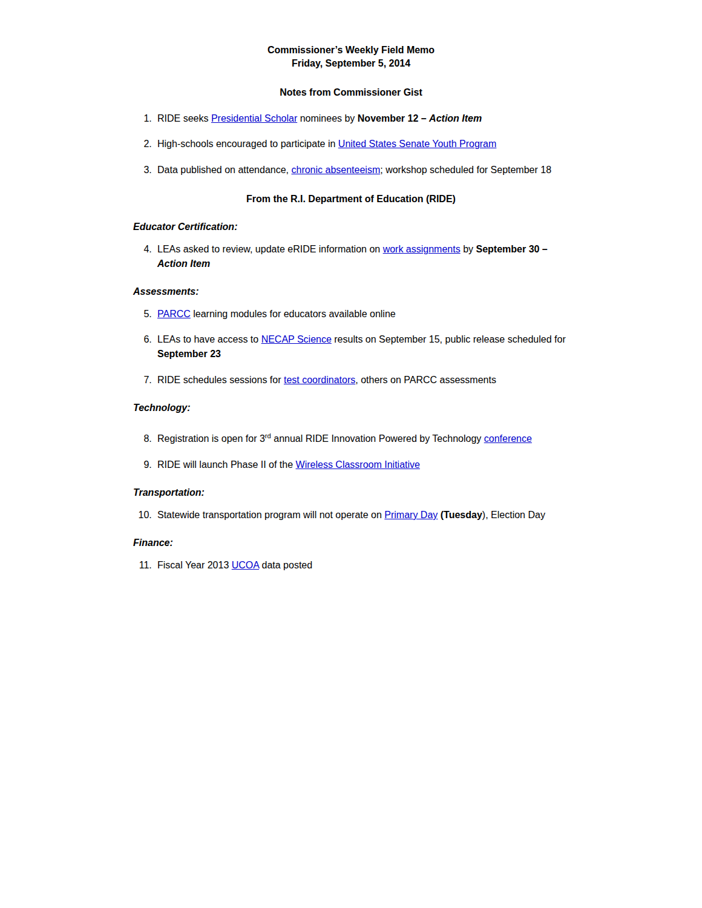Commissioner’s Weekly Field Memo
Friday, September 5, 2014
Notes from Commissioner Gist
RIDE seeks Presidential Scholar nominees by November 12 – Action Item
High-schools encouraged to participate in United States Senate Youth Program
Data published on attendance, chronic absenteeism; workshop scheduled for September 18
From the R.I. Department of Education (RIDE)
Educator Certification:
LEAs asked to review, update eRIDE information on work assignments by September 30 – Action Item
Assessments:
PARCC learning modules for educators available online
LEAs to have access to NECAP Science results on September 15, public release scheduled for September 23
RIDE schedules sessions for test coordinators, others on PARCC assessments
Technology:
Registration is open for 3rd annual RIDE Innovation Powered by Technology conference
RIDE will launch Phase II of the Wireless Classroom Initiative
Transportation:
Statewide transportation program will not operate on Primary Day (Tuesday), Election Day
Finance:
Fiscal Year 2013 UCOA data posted